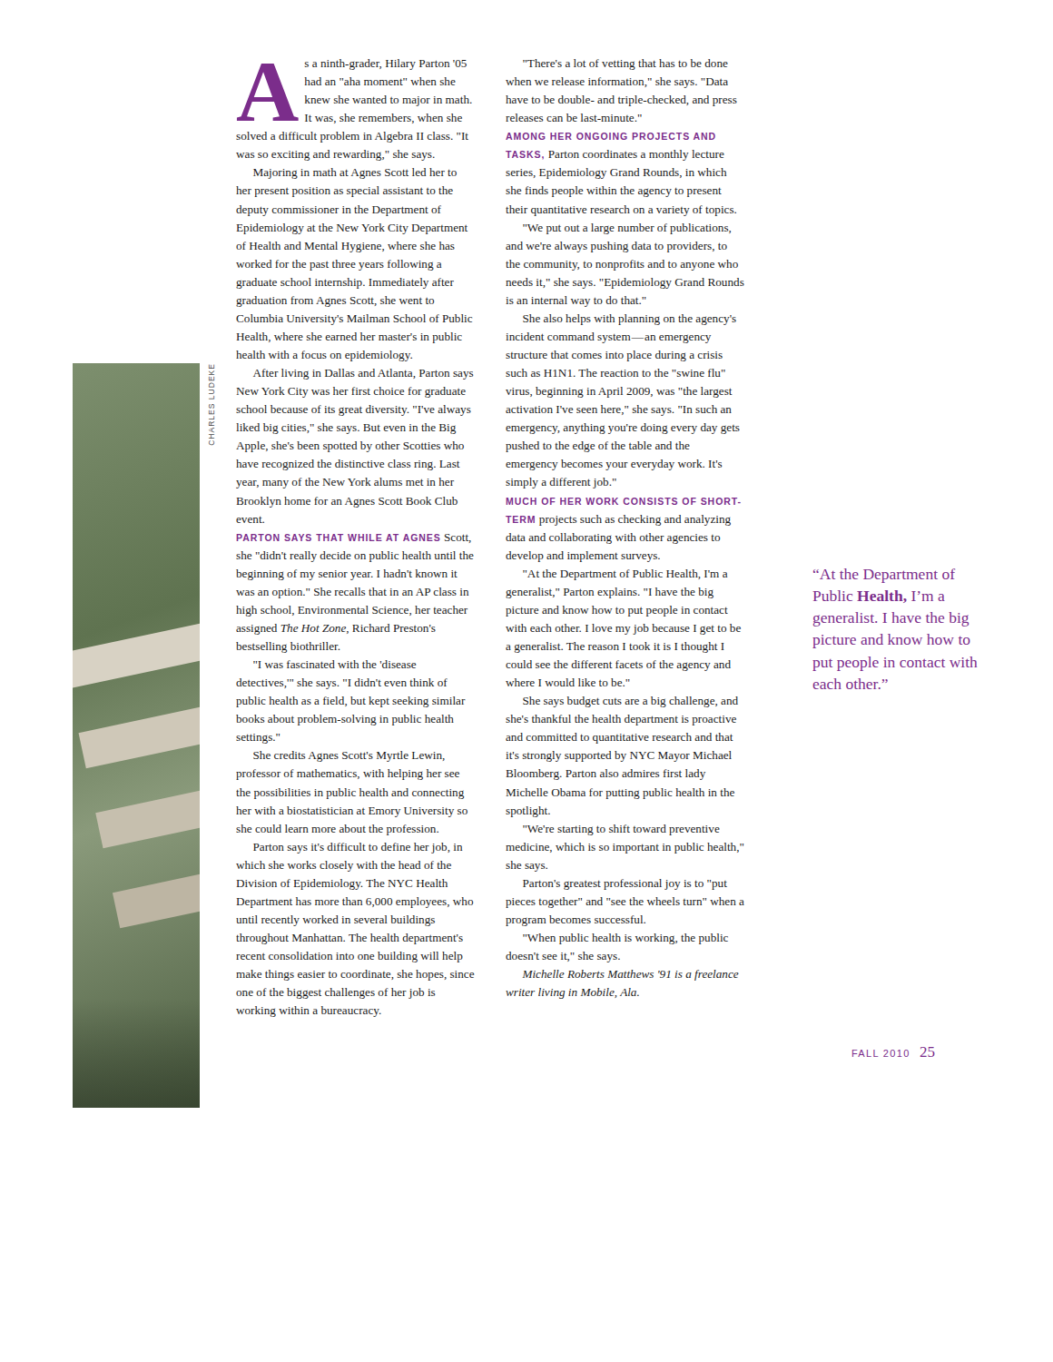CHARLES LUDEKE
As a ninth-grader, Hilary Parton '05 had an "aha moment" when she knew she wanted to major in math. It was, she remembers, when she solved a difficult problem in Algebra II class. "It was so exciting and rewarding," she says.
Majoring in math at Agnes Scott led her to her present position as special assistant to the deputy commissioner in the Department of Epidemiology at the New York City Department of Health and Mental Hygiene, where she has worked for the past three years following a graduate school internship. Immediately after graduation from Agnes Scott, she went to Columbia University's Mailman School of Public Health, where she earned her master's in public health with a focus on epidemiology.
After living in Dallas and Atlanta, Parton says New York City was her first choice for graduate school because of its great diversity. "I've always liked big cities," she says. But even in the Big Apple, she's been spotted by other Scotties who have recognized the distinctive class ring. Last year, many of the New York alums met in her Brooklyn home for an Agnes Scott Book Club event.
Parton says that while at Agnes
Scott, she "didn't really decide on public health until the beginning of my senior year. I hadn't known it was an option." She recalls that in an AP class in high school, Environmental Science, her teacher assigned The Hot Zone, Richard Preston's bestselling biothriller.
"I was fascinated with the 'disease detectives,'" she says. "I didn't even think of public health as a field, but kept seeking similar books about problem-solving in public health settings."
She credits Agnes Scott's Myrtle Lewin, professor of mathematics, with helping her see the possibilities in public health and connecting her with a biostatistician at Emory University so she could learn more about the profession.
Parton says it's difficult to define her job, in which she works closely with the head of the Division of Epidemiology. The NYC Health Department has more than 6,000 employees, who until recently worked in several buildings throughout Manhattan. The health department's recent consolidation into one building will help make things easier to coordinate, she hopes, since one of the biggest challenges of her job is working within a bureaucracy.
"There's a lot of vetting that has to be done when we release information," she says. "Data have to be double- and triple-checked, and press releases can be last-minute."
Among her ongoing projects and tasks,
Parton coordinates a monthly lecture series, Epidemiology Grand Rounds, in which she finds people within the agency to present their quantitative research on a variety of topics.
"We put out a large number of publications, and we're always pushing data to providers, to the community, to nonprofits and to anyone who needs it," she says. "Epidemiology Grand Rounds is an internal way to do that."
She also helps with planning on the agency's incident command system — an emergency structure that comes into place during a crisis such as H1N1. The reaction to the "swine flu" virus, beginning in April 2009, was "the largest activation I've seen here," she says. "In such an emergency, anything you're doing every day gets pushed to the edge of the table and the emergency becomes your everyday work. It's simply a different job."
Much of her work consists of short-term
projects such as checking and analyzing data and collaborating with other agencies to develop and implement surveys.
"At the Department of Public Health, I'm a generalist," Parton explains. "I have the big picture and know how to put people in contact with each other. I love my job because I get to be a generalist. The reason I took it is I thought I could see the different facets of the agency and where I would like to be."
She says budget cuts are a big challenge, and she's thankful the health department is proactive and committed to quantitative research and that it's strongly supported by NYC Mayor Michael Bloomberg. Parton also admires first lady Michelle Obama for putting public health in the spotlight.
"We're starting to shift toward preventive medicine, which is so important in public health," she says.
Parton's greatest professional joy is to "put pieces together" and "see the wheels turn" when a program becomes successful.
"When public health is working, the public doesn't see it," she says.
Michelle Roberts Matthews '91 is a freelance writer living in Mobile, Ala.
“At the Department of Public Health, I’m a generalist. I have the big picture and know how to put people in contact with each other.”
FALL 2010 25